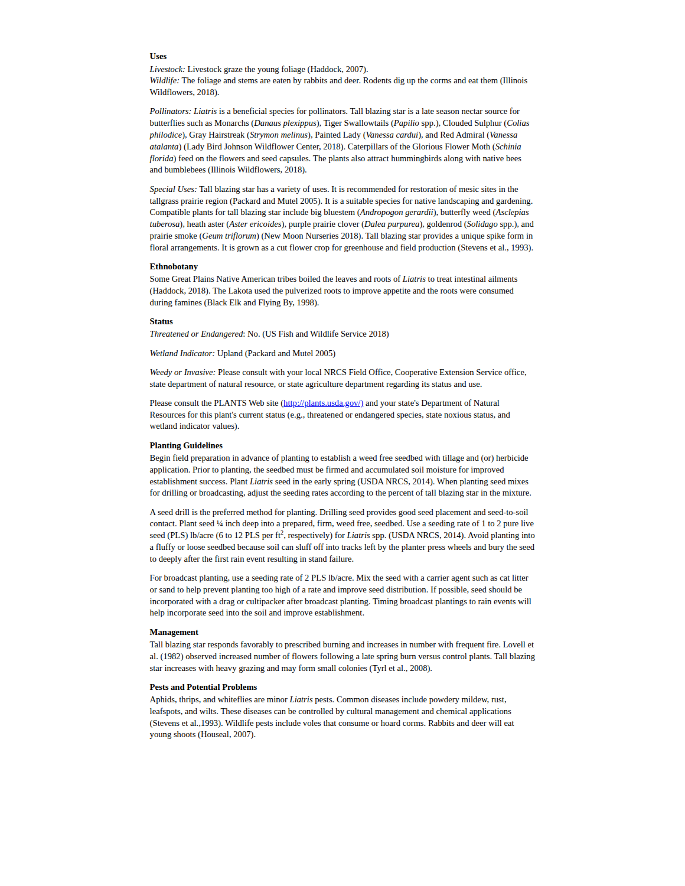Uses
Livestock: Livestock graze the young foliage (Haddock, 2007).
Wildlife: The foliage and stems are eaten by rabbits and deer. Rodents dig up the corms and eat them (Illinois Wildflowers, 2018).
Pollinators: Liatris is a beneficial species for pollinators. Tall blazing star is a late season nectar source for butterflies such as Monarchs (Danaus plexippus), Tiger Swallowtails (Papilio spp.), Clouded Sulphur (Colias philodice), Gray Hairstreak (Strymon melinus), Painted Lady (Vanessa cardui), and Red Admiral (Vanessa atalanta) (Lady Bird Johnson Wildflower Center, 2018). Caterpillars of the Glorious Flower Moth (Schinia florida) feed on the flowers and seed capsules. The plants also attract hummingbirds along with native bees and bumblebees (Illinois Wildflowers, 2018).
Special Uses: Tall blazing star has a variety of uses. It is recommended for restoration of mesic sites in the tallgrass prairie region (Packard and Mutel 2005). It is a suitable species for native landscaping and gardening. Compatible plants for tall blazing star include big bluestem (Andropogon gerardii), butterfly weed (Asclepias tuberosa), heath aster (Aster ericoides), purple prairie clover (Dalea purpurea), goldenrod (Solidago spp.), and prairie smoke (Geum triflorum) (New Moon Nurseries 2018). Tall blazing star provides a unique spike form in floral arrangements. It is grown as a cut flower crop for greenhouse and field production (Stevens et al., 1993).
Ethnobotany
Some Great Plains Native American tribes boiled the leaves and roots of Liatris to treat intestinal ailments (Haddock, 2018). The Lakota used the pulverized roots to improve appetite and the roots were consumed during famines (Black Elk and Flying By, 1998).
Status
Threatened or Endangered: No. (US Fish and Wildlife Service 2018)
Wetland Indicator: Upland (Packard and Mutel 2005)
Weedy or Invasive: Please consult with your local NRCS Field Office, Cooperative Extension Service office, state department of natural resource, or state agriculture department regarding its status and use.
Please consult the PLANTS Web site (http://plants.usda.gov/) and your state's Department of Natural Resources for this plant's current status (e.g., threatened or endangered species, state noxious status, and wetland indicator values).
Planting Guidelines
Begin field preparation in advance of planting to establish a weed free seedbed with tillage and (or) herbicide application. Prior to planting, the seedbed must be firmed and accumulated soil moisture for improved establishment success. Plant Liatris seed in the early spring (USDA NRCS, 2014). When planting seed mixes for drilling or broadcasting, adjust the seeding rates according to the percent of tall blazing star in the mixture.
A seed drill is the preferred method for planting. Drilling seed provides good seed placement and seed-to-soil contact. Plant seed ¼ inch deep into a prepared, firm, weed free, seedbed. Use a seeding rate of 1 to 2 pure live seed (PLS) lb/acre (6 to 12 PLS per ft2, respectively) for Liatris spp. (USDA NRCS, 2014). Avoid planting into a fluffy or loose seedbed because soil can sluff off into tracks left by the planter press wheels and bury the seed to deeply after the first rain event resulting in stand failure.
For broadcast planting, use a seeding rate of 2 PLS lb/acre. Mix the seed with a carrier agent such as cat litter or sand to help prevent planting too high of a rate and improve seed distribution. If possible, seed should be incorporated with a drag or cultipacker after broadcast planting. Timing broadcast plantings to rain events will help incorporate seed into the soil and improve establishment.
Management
Tall blazing star responds favorably to prescribed burning and increases in number with frequent fire. Lovell et al. (1982) observed increased number of flowers following a late spring burn versus control plants. Tall blazing star increases with heavy grazing and may form small colonies (Tyrl et al., 2008).
Pests and Potential Problems
Aphids, thrips, and whiteflies are minor Liatris pests. Common diseases include powdery mildew, rust, leafspots, and wilts. These diseases can be controlled by cultural management and chemical applications (Stevens et al.,1993). Wildlife pests include voles that consume or hoard corms. Rabbits and deer will eat young shoots (Houseal, 2007).